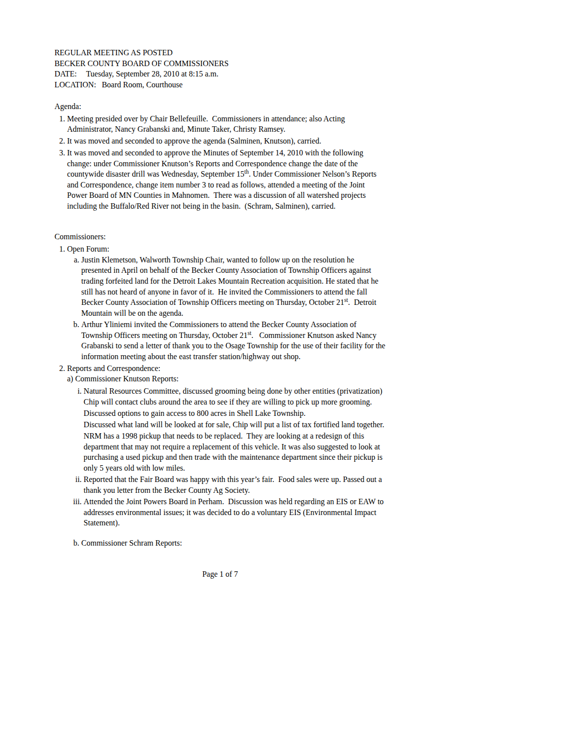REGULAR MEETING AS POSTED
BECKER COUNTY BOARD OF COMMISSIONERS
DATE: Tuesday, September 28, 2010 at 8:15 a.m.
LOCATION: Board Room, Courthouse
Agenda:
Meeting presided over by Chair Bellefeuille. Commissioners in attendance; also Acting Administrator, Nancy Grabanski and, Minute Taker, Christy Ramsey.
It was moved and seconded to approve the agenda (Salminen, Knutson), carried.
It was moved and seconded to approve the Minutes of September 14, 2010 with the following change: under Commissioner Knutson’s Reports and Correspondence change the date of the countywide disaster drill was Wednesday, September 15th. Under Commissioner Nelson’s Reports and Correspondence, change item number 3 to read as follows, attended a meeting of the Joint Power Board of MN Counties in Mahnomen. There was a discussion of all watershed projects including the Buffalo/Red River not being in the basin. (Schram, Salminen), carried.
Commissioners:
Open Forum:
Justin Klemetson, Walworth Township Chair, wanted to follow up on the resolution he presented in April on behalf of the Becker County Association of Township Officers against trading forfeited land for the Detroit Lakes Mountain Recreation acquisition. He stated that he still has not heard of anyone in favor of it. He invited the Commissioners to attend the fall Becker County Association of Township Officers meeting on Thursday, October 21st. Detroit Mountain will be on the agenda.
Arthur Yliniemi invited the Commissioners to attend the Becker County Association of Township Officers meeting on Thursday, October 21st. Commissioner Knutson asked Nancy Grabanski to send a letter of thank you to the Osage Township for the use of their facility for the information meeting about the east transfer station/highway out shop.
Reports and Correspondence:
a) Commissioner Knutson Reports:
Natural Resources Committee, discussed grooming being done by other entities (privatization) Chip will contact clubs around the area to see if they are willing to pick up more grooming.
Discussed options to gain access to 800 acres in Shell Lake Township.
Discussed what land will be looked at for sale, Chip will put a list of tax fortified land together.
NRM has a 1998 pickup that needs to be replaced. They are looking at a redesign of this department that may not require a replacement of this vehicle. It was also suggested to look at purchasing a used pickup and then trade with the maintenance department since their pickup is only 5 years old with low miles.
Reported that the Fair Board was happy with this year’s fair. Food sales were up. Passed out a thank you letter from the Becker County Ag Society.
Attended the Joint Powers Board in Perham. Discussion was held regarding an EIS or EAW to addresses environmental issues; it was decided to do a voluntary EIS (Environmental Impact Statement).
Commissioner Schram Reports:
Page 1 of 7